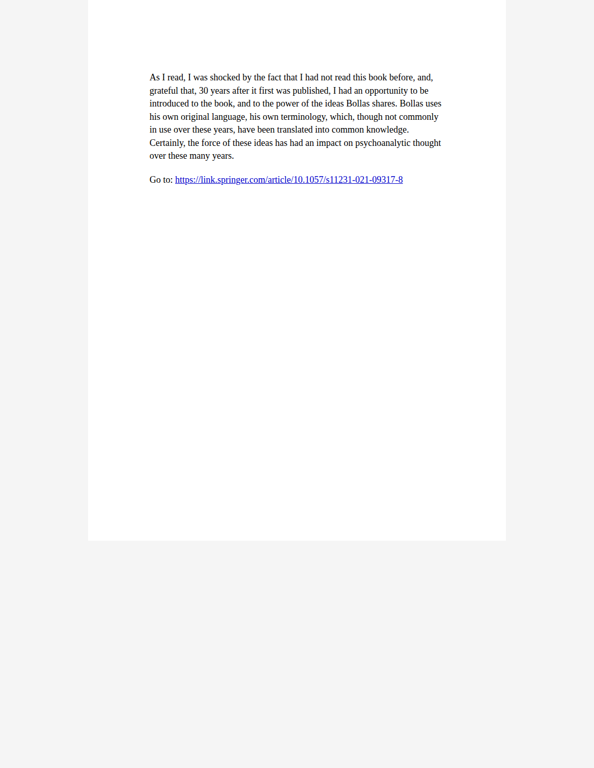As I read, I was shocked by the fact that I had not read this book before, and, grateful that, 30 years after it first was published, I had an opportunity to be introduced to the book, and to the power of the ideas Bollas shares. Bollas uses his own original language, his own terminology, which, though not commonly in use over these years, have been translated into common knowledge. Certainly, the force of these ideas has had an impact on psychoanalytic thought over these many years.
Go to: https://link.springer.com/article/10.1057/s11231-021-09317-8